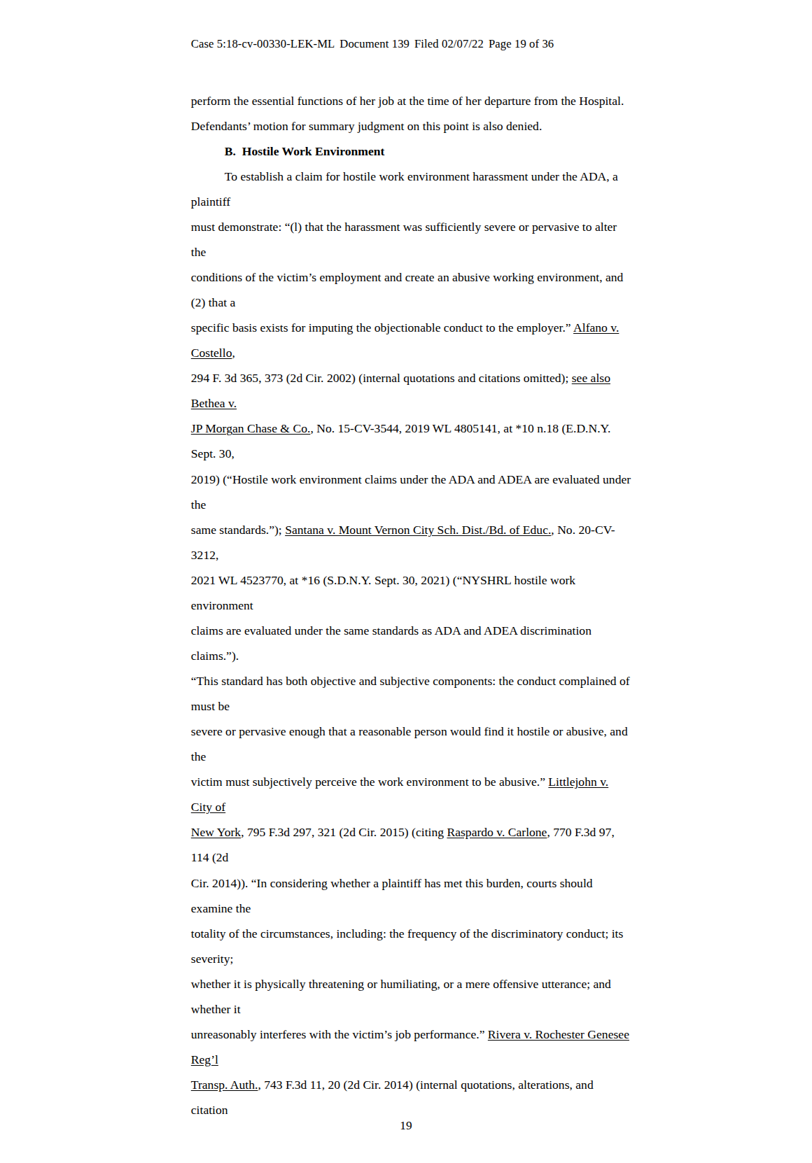Case 5:18-cv-00330-LEK-ML Document 139 Filed 02/07/22 Page 19 of 36
perform the essential functions of her job at the time of her departure from the Hospital.
Defendants’ motion for summary judgment on this point is also denied.
B. Hostile Work Environment
To establish a claim for hostile work environment harassment under the ADA, a plaintiff
must demonstrate: “(l) that the harassment was sufficiently severe or pervasive to alter the
conditions of the victim’s employment and create an abusive working environment, and (2) that a
specific basis exists for imputing the objectionable conduct to the employer.” Alfano v. Costello,
294 F. 3d 365, 373 (2d Cir. 2002) (internal quotations and citations omitted); see also Bethea v.
JP Morgan Chase & Co., No. 15-CV-3544, 2019 WL 4805141, at *10 n.18 (E.D.N.Y. Sept. 30,
2019) (“Hostile work environment claims under the ADA and ADEA are evaluated under the
same standards.”); Santana v. Mount Vernon City Sch. Dist./Bd. of Educ., No. 20-CV-3212,
2021 WL 4523770, at *16 (S.D.N.Y. Sept. 30, 2021) (“NYSHRL hostile work environment
claims are evaluated under the same standards as ADA and ADEA discrimination claims.”).
“This standard has both objective and subjective components: the conduct complained of must be
severe or pervasive enough that a reasonable person would find it hostile or abusive, and the
victim must subjectively perceive the work environment to be abusive.” Littlejohn v. City of
New York, 795 F.3d 297, 321 (2d Cir. 2015) (citing Raspardo v. Carlone, 770 F.3d 97, 114 (2d
Cir. 2014)). “In considering whether a plaintiff has met this burden, courts should examine the
totality of the circumstances, including: the frequency of the discriminatory conduct; its severity;
whether it is physically threatening or humiliating, or a mere offensive utterance; and whether it
unreasonably interferes with the victim’s job performance.” Rivera v. Rochester Genesee Reg’l
Transp. Auth., 743 F.3d 11, 20 (2d Cir. 2014) (internal quotations, alterations, and citation
19